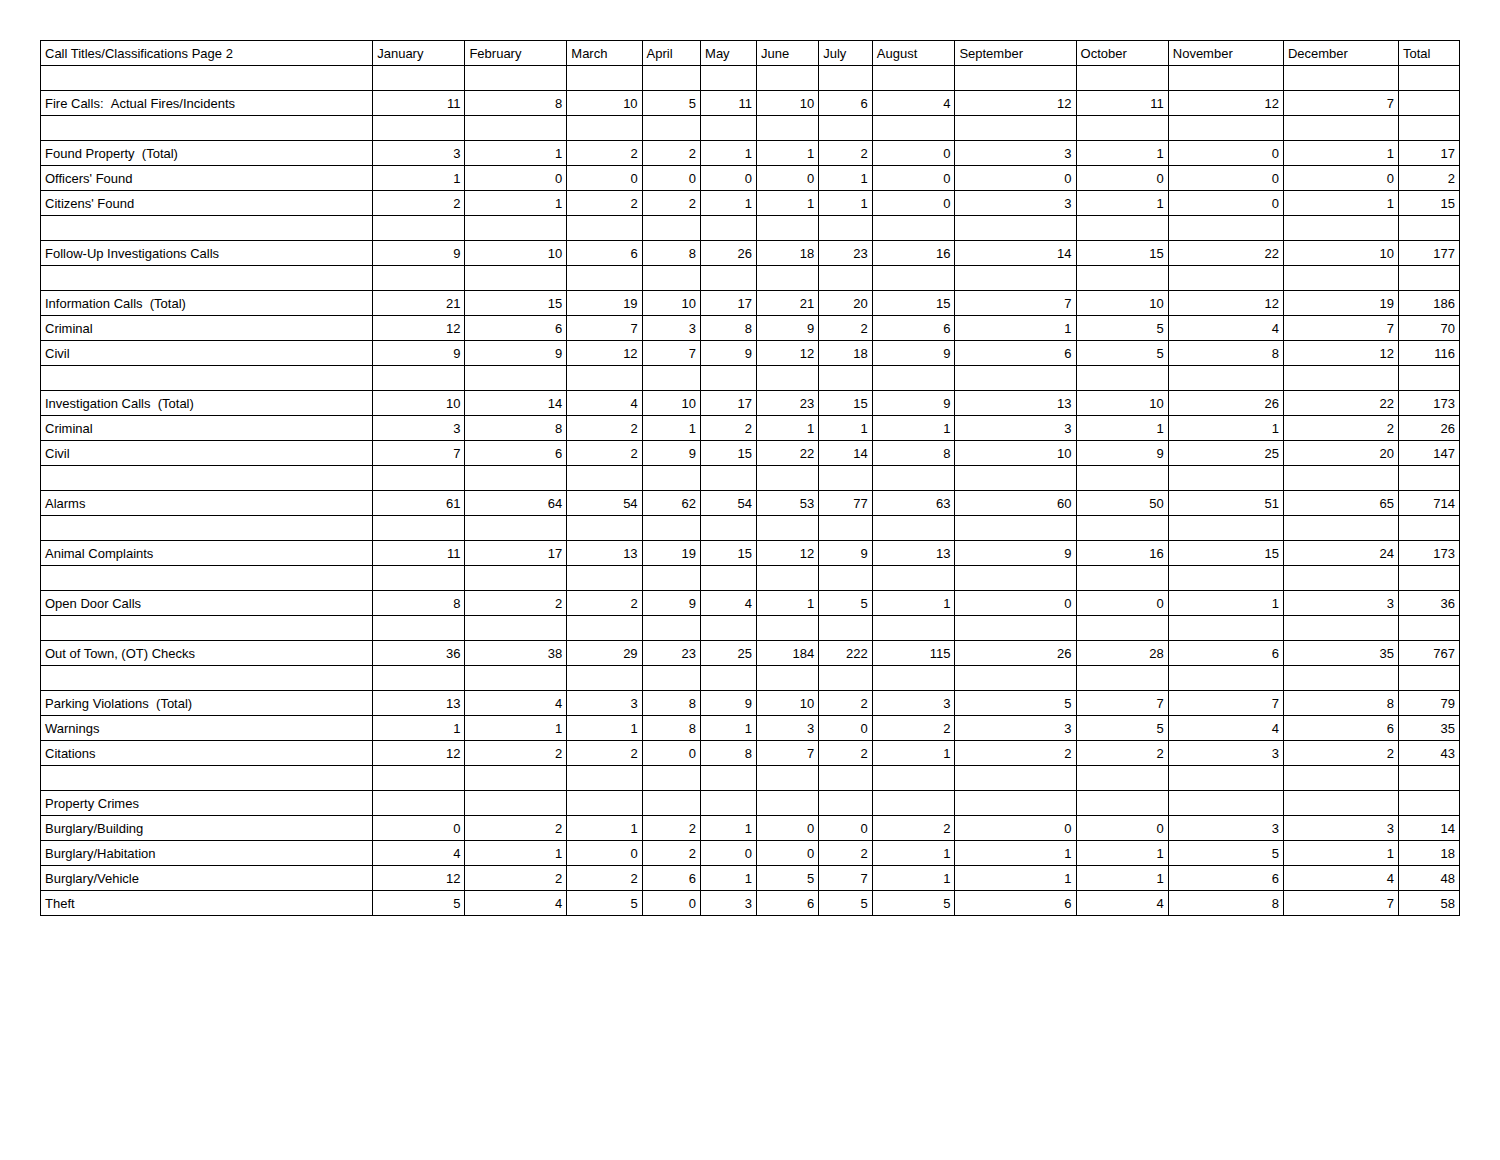| Call Titles/Classifications Page 2 | January | February | March | April | May | June | July | August | September | October | November | December | Total |
| --- | --- | --- | --- | --- | --- | --- | --- | --- | --- | --- | --- | --- | --- |
| Fire Calls: Actual Fires/Incidents | 11 | 8 | 10 | 5 | 11 | 10 | 6 | 4 | 12 | 11 | 12 | 7 | |
| Found Property (Total) | 3 | 1 | 2 | 2 | 1 | 1 | 2 | 0 | 3 | 1 | 0 | 1 | 17 |
| Officers' Found | 1 | 0 | 0 | 0 | 0 | 0 | 1 | 0 | 0 | 0 | 0 | 0 | 2 |
| Citizens' Found | 2 | 1 | 2 | 2 | 1 | 1 | 1 | 0 | 3 | 1 | 0 | 1 | 15 |
| Follow-Up Investigations Calls | 9 | 10 | 6 | 8 | 26 | 18 | 23 | 16 | 14 | 15 | 22 | 10 | 177 |
| Information Calls (Total) | 21 | 15 | 19 | 10 | 17 | 21 | 20 | 15 | 7 | 10 | 12 | 19 | 186 |
| Criminal | 12 | 6 | 7 | 3 | 8 | 9 | 2 | 6 | 1 | 5 | 4 | 7 | 70 |
| Civil | 9 | 9 | 12 | 7 | 9 | 12 | 18 | 9 | 6 | 5 | 8 | 12 | 116 |
| Investigation Calls (Total) | 10 | 14 | 4 | 10 | 17 | 23 | 15 | 9 | 13 | 10 | 26 | 22 | 173 |
| Criminal | 3 | 8 | 2 | 1 | 2 | 1 | 1 | 1 | 3 | 1 | 1 | 2 | 26 |
| Civil | 7 | 6 | 2 | 9 | 15 | 22 | 14 | 8 | 10 | 9 | 25 | 20 | 147 |
| Alarms | 61 | 64 | 54 | 62 | 54 | 53 | 77 | 63 | 60 | 50 | 51 | 65 | 714 |
| Animal Complaints | 11 | 17 | 13 | 19 | 15 | 12 | 9 | 13 | 9 | 16 | 15 | 24 | 173 |
| Open Door Calls | 8 | 2 | 2 | 9 | 4 | 1 | 5 | 1 | 0 | 0 | 1 | 3 | 36 |
| Out of Town, (OT) Checks | 36 | 38 | 29 | 23 | 25 | 184 | 222 | 115 | 26 | 28 | 6 | 35 | 767 |
| Parking Violations (Total) | 13 | 4 | 3 | 8 | 9 | 10 | 2 | 3 | 5 | 7 | 7 | 8 | 79 |
| Warnings | 1 | 1 | 1 | 8 | 1 | 3 | 0 | 2 | 3 | 5 | 4 | 6 | 35 |
| Citations | 12 | 2 | 2 | 0 | 8 | 7 | 2 | 1 | 2 | 2 | 3 | 2 | 43 |
| Property Crimes | | | | | | | | | | | | | |
| Burglary/Building | 0 | 2 | 1 | 2 | 1 | 0 | 0 | 2 | 0 | 0 | 3 | 3 | 14 |
| Burglary/Habitation | 4 | 1 | 0 | 2 | 0 | 0 | 2 | 1 | 1 | 1 | 5 | 1 | 18 |
| Burglary/Vehicle | 12 | 2 | 2 | 6 | 1 | 5 | 7 | 1 | 1 | 1 | 6 | 4 | 48 |
| Theft | 5 | 4 | 5 | 0 | 3 | 6 | 5 | 5 | 6 | 4 | 8 | 7 | 58 |